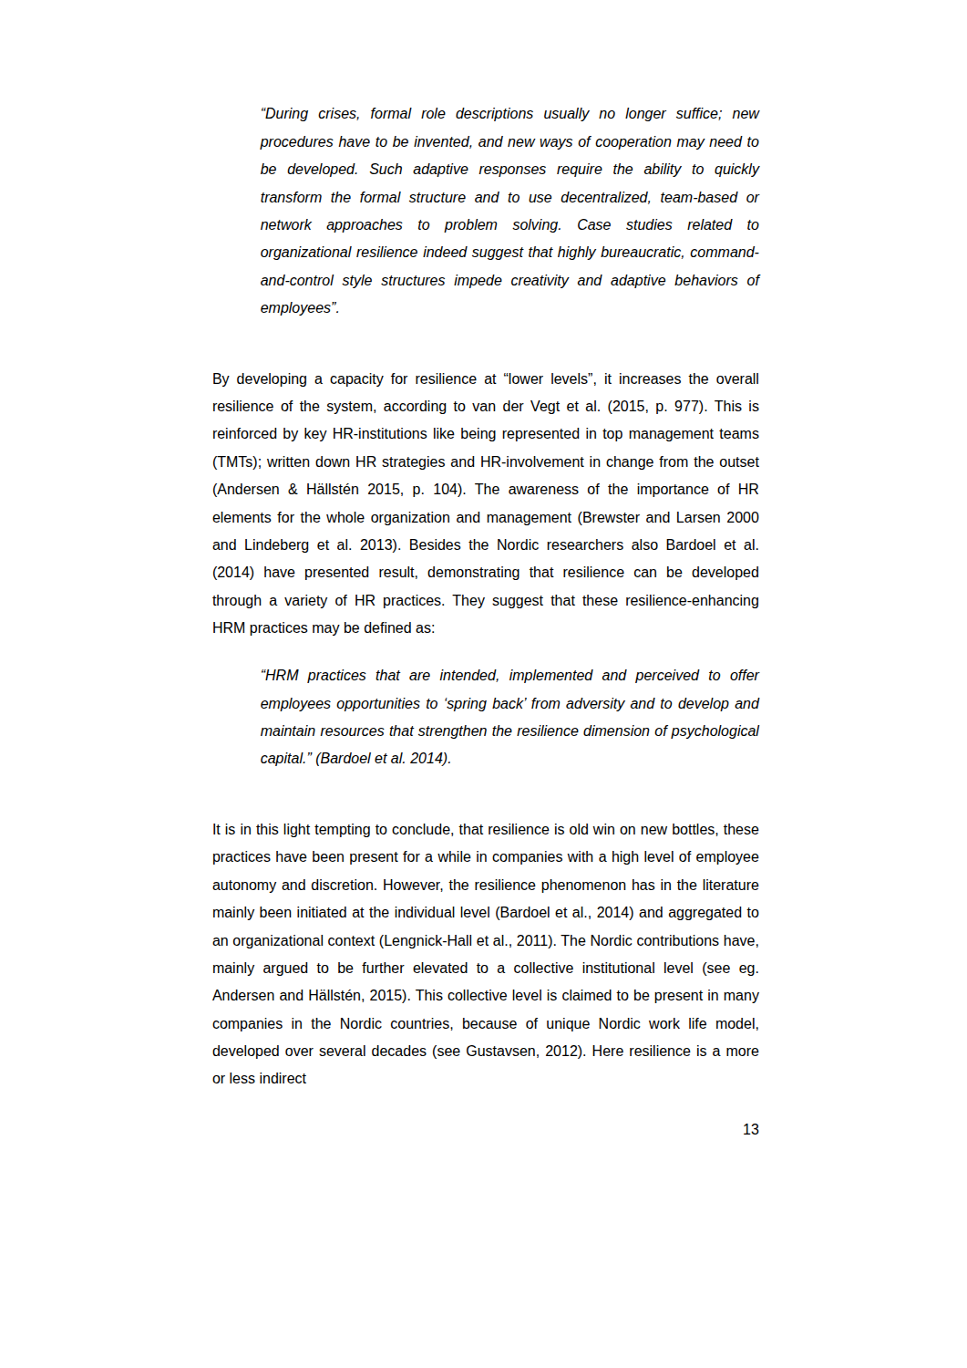“During crises, formal role descriptions usually no longer suffice; new procedures have to be invented, and new ways of cooperation may need to be developed. Such adaptive responses require the ability to quickly transform the formal structure and to use decentralized, team-based or network approaches to problem solving. Case studies related to organizational resilience indeed suggest that highly bureaucratic, command-and-control style structures impede creativity and adaptive behaviors of employees”.
By developing a capacity for resilience at “lower levels”, it increases the overall resilience of the system, according to van der Vegt et al. (2015, p. 977). This is reinforced by key HR-institutions like being represented in top management teams (TMTs); written down HR strategies and HR-involvement in change from the outset (Andersen & Hällstén 2015, p. 104). The awareness of the importance of HR elements for the whole organization and management (Brewster and Larsen 2000 and Lindeberg et al. 2013). Besides the Nordic researchers also Bardoel et al. (2014) have presented result, demonstrating that resilience can be developed through a variety of HR practices. They suggest that these resilience-enhancing HRM practices may be defined as:
“HRM practices that are intended, implemented and perceived to offer employees opportunities to ‘spring back’ from adversity and to develop and maintain resources that strengthen the resilience dimension of psychological capital.” (Bardoel et al. 2014).
It is in this light tempting to conclude, that resilience is old win on new bottles, these practices have been present for a while in companies with a high level of employee autonomy and discretion. However, the resilience phenomenon has in the literature mainly been initiated at the individual level (Bardoel et al., 2014) and aggregated to an organizational context (Lengnick-Hall et al., 2011). The Nordic contributions have, mainly argued to be further elevated to a collective institutional level (see eg. Andersen and Hällstén, 2015). This collective level is claimed to be present in many companies in the Nordic countries, because of unique Nordic work life model, developed over several decades (see Gustavsen, 2012). Here resilience is a more or less indirect
13